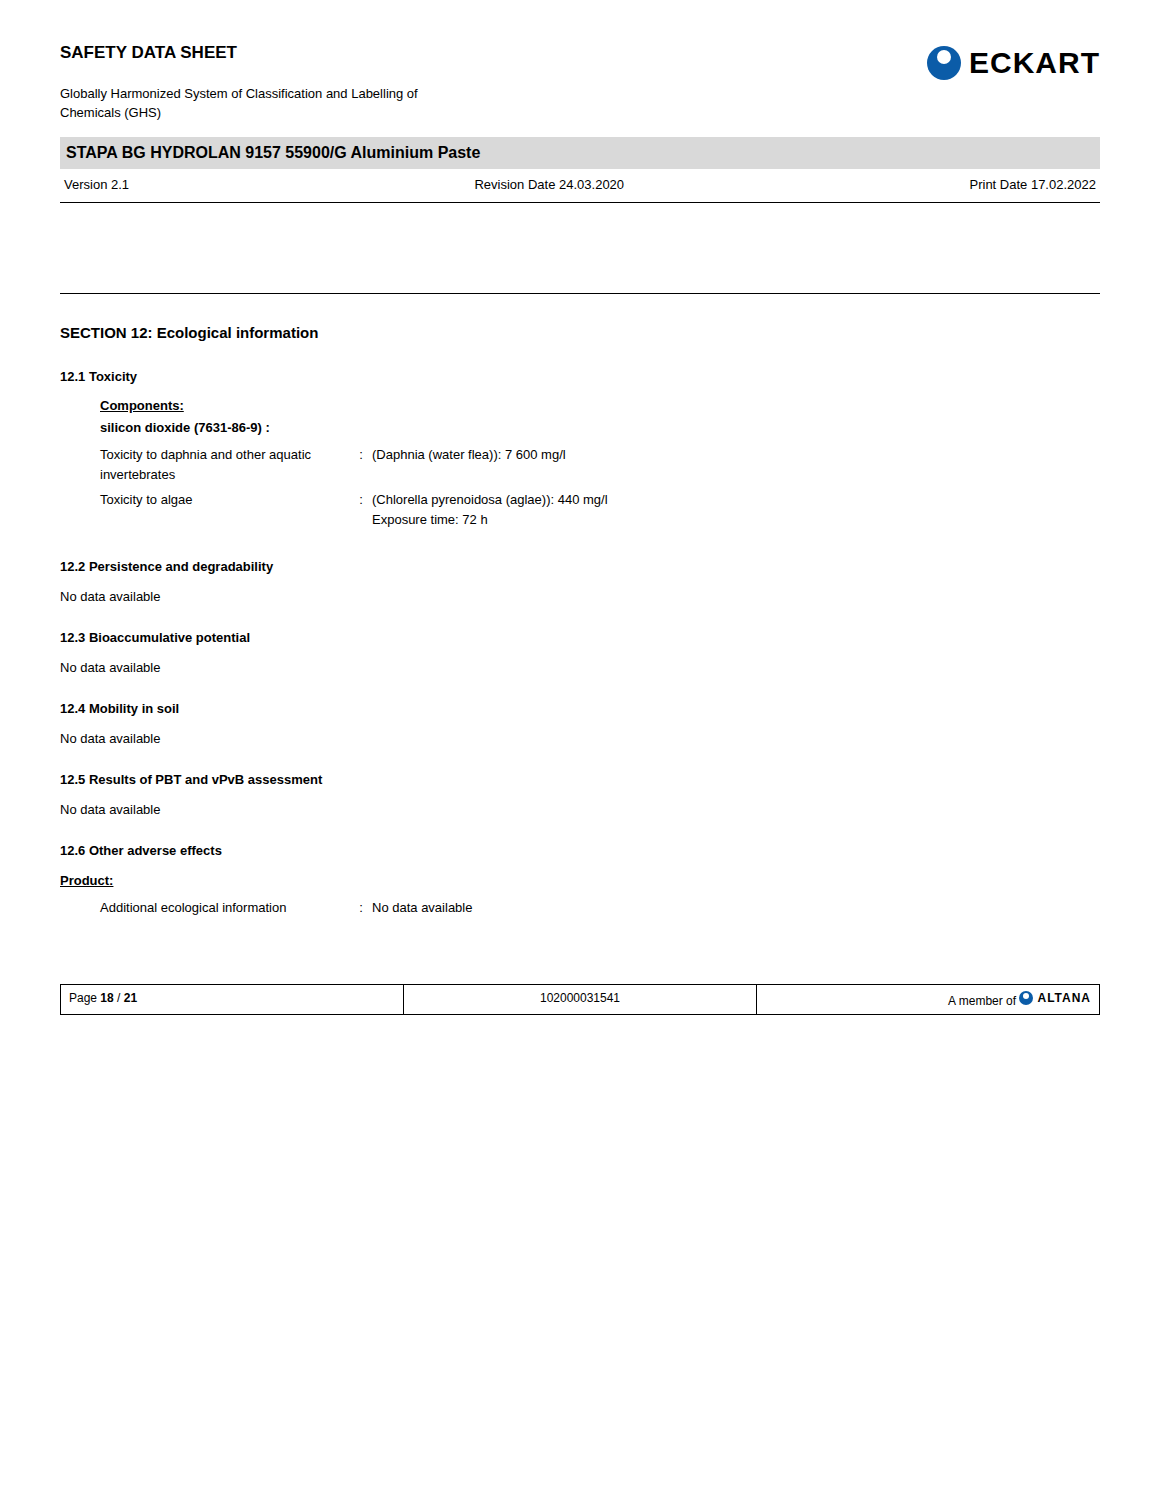SAFETY DATA SHEET
Globally Harmonized System of Classification and Labelling of
Chemicals (GHS)
ECKART
STAPA BG HYDROLAN 9157 55900/G Aluminium Paste
Version 2.1 Revision Date 24.03.2020 Print Date 17.02.2022
SECTION 12: Ecological information
12.1 Toxicity
Components:
silicon dioxide (7631-86-9) :
| Toxicity to daphnia and other aquatic invertebrates | : | (Daphnia (water flea)): 7 600 mg/l |
| Toxicity to algae | : | (Chlorella pyrenoidosa (aglae)): 440 mg/l Exposure time: 72 h |
12.2 Persistence and degradability
No data available
12.3 Bioaccumulative potential
No data available
12.4 Mobility in soil
No data available
12.5 Results of PBT and vPvB assessment
No data available
12.6 Other adverse effects
Product:
| Additional ecological information | : | No data available |
Page 18 / 21
102000031541
A member of ALTANA